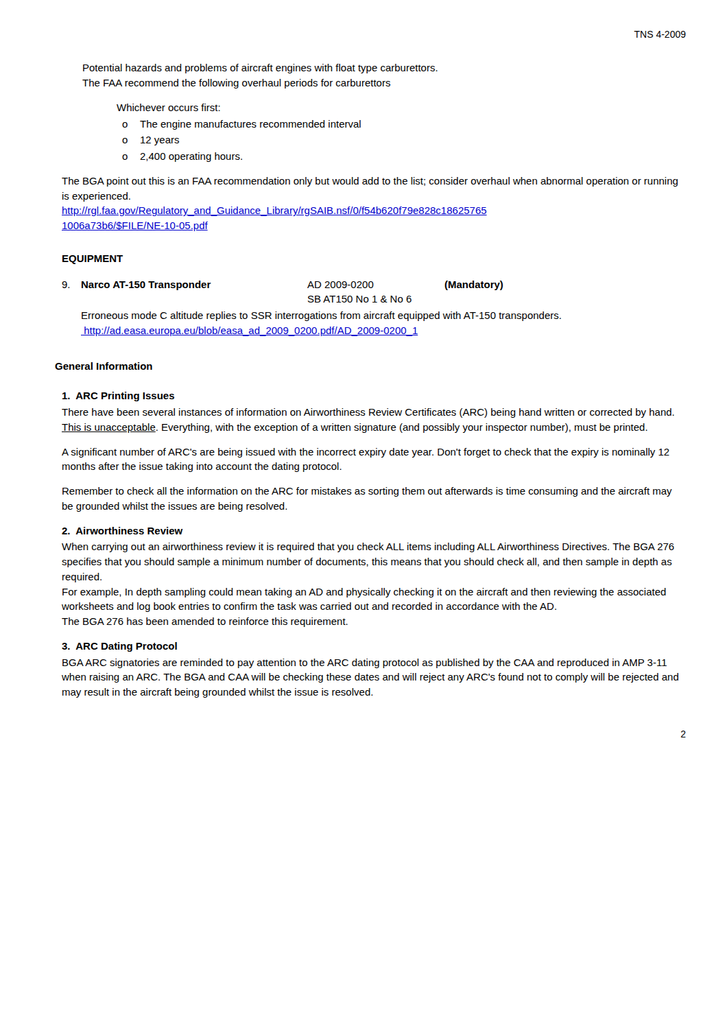TNS 4-2009
Potential hazards and problems of aircraft engines with float type carburettors.
The FAA recommend the following overhaul periods for carburettors
Whichever occurs first:
The engine manufactures recommended interval
12 years
2,400 operating hours.
The BGA point out this is an FAA recommendation only but would add to the list; consider overhaul when abnormal operation or running is experienced.
http://rgl.faa.gov/Regulatory_and_Guidance_Library/rgSAIB.nsf/0/f54b620f79e828c18625765
1006a73b6/$FILE/NE-10-05.pdf
EQUIPMENT
9.
Narco AT-150 Transponder
AD 2009-0200
(Mandatory)
SB AT150 No 1 & No 6
Erroneous mode C altitude replies to SSR interrogations from aircraft equipped with AT-150 transponders.
http://ad.easa.europa.eu/blob/easa_ad_2009_0200.pdf/AD_2009-0200_1
General Information
1. ARC Printing Issues
There have been several instances of information on Airworthiness Review Certificates (ARC) being hand written or corrected by hand. This is unacceptable. Everything, with the exception of a written signature (and possibly your inspector number), must be printed.
A significant number of ARC's are being issued with the incorrect expiry date year. Don't forget to check that the expiry is nominally 12 months after the issue taking into account the dating protocol.
Remember to check all the information on the ARC for mistakes as sorting them out afterwards is time consuming and the aircraft may be grounded whilst the issues are being resolved.
2. Airworthiness Review
When carrying out an airworthiness review it is required that you check ALL items including ALL Airworthiness Directives. The BGA 276 specifies that you should sample a minimum number of documents, this means that you should check all, and then sample in depth as required.
For example, In depth sampling could mean taking an AD and physically checking it on the aircraft and then reviewing the associated worksheets and log book entries to confirm the task was carried out and recorded in accordance with the AD.
The BGA 276 has been amended to reinforce this requirement.
3. ARC Dating Protocol
BGA ARC signatories are reminded to pay attention to the ARC dating protocol as published by the CAA and reproduced in AMP 3-11 when raising an ARC. The BGA and CAA will be checking these dates and will reject any ARC's found not to comply will be rejected and may result in the aircraft being grounded whilst the issue is resolved.
2